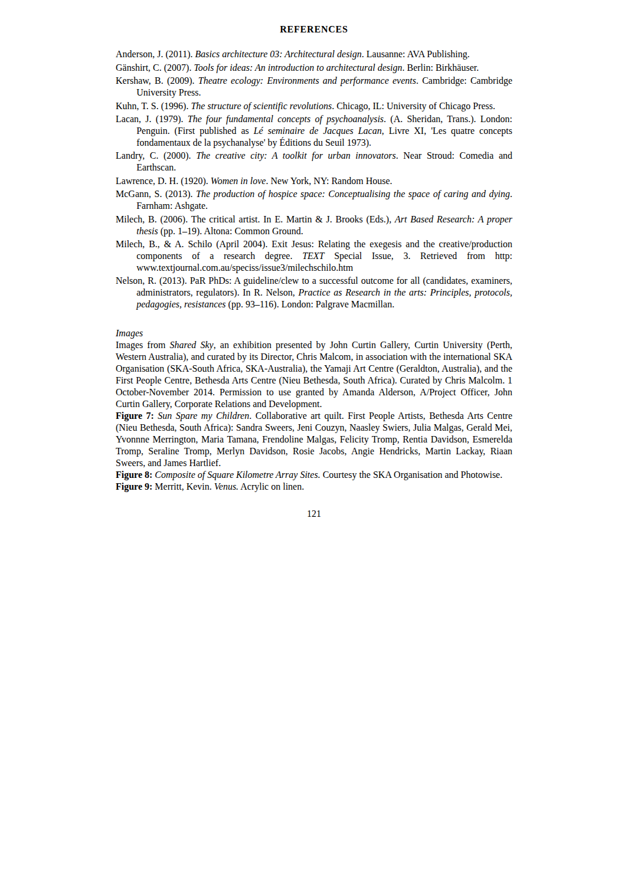REFERENCES
Anderson, J. (2011). Basics architecture 03: Architectural design. Lausanne: AVA Publishing.
Gänshirt, C. (2007). Tools for ideas: An introduction to architectural design. Berlin: Birkhäuser.
Kershaw, B. (2009). Theatre ecology: Environments and performance events. Cambridge: Cambridge University Press.
Kuhn, T. S. (1996). The structure of scientific revolutions. Chicago, IL: University of Chicago Press.
Lacan, J. (1979). The four fundamental concepts of psychoanalysis. (A. Sheridan, Trans.). London: Penguin. (First published as Lé seminaire de Jacques Lacan, Livre XI, 'Les quatre concepts fondamentaux de la psychanalyse' by Éditions du Seuil 1973).
Landry, C. (2000). The creative city: A toolkit for urban innovators. Near Stroud: Comedia and Earthscan.
Lawrence, D. H. (1920). Women in love. New York, NY: Random House.
McGann, S. (2013). The production of hospice space: Conceptualising the space of caring and dying. Farnham: Ashgate.
Milech, B. (2006). The critical artist. In E. Martin & J. Brooks (Eds.), Art Based Research: A proper thesis (pp. 1–19). Altona: Common Ground.
Milech, B., & A. Schilo (April 2004). Exit Jesus: Relating the exegesis and the creative/production components of a research degree. TEXT Special Issue, 3. Retrieved from http: www.textjournal.com.au/speciss/issue3/milechschilo.htm
Nelson, R. (2013). PaR PhDs: A guideline/clew to a successful outcome for all (candidates, examiners, administrators, regulators). In R. Nelson, Practice as Research in the arts: Principles, protocols, pedagogies, resistances (pp. 93–116). London: Palgrave Macmillan.
Images
Images from Shared Sky, an exhibition presented by John Curtin Gallery, Curtin University (Perth, Western Australia), and curated by its Director, Chris Malcom, in association with the international SKA Organisation (SKA-South Africa, SKA-Australia), the Yamaji Art Centre (Geraldton, Australia), and the First People Centre, Bethesda Arts Centre (Nieu Bethesda, South Africa). Curated by Chris Malcolm. 1 October-November 2014. Permission to use granted by Amanda Alderson, A/Project Officer, John Curtin Gallery, Corporate Relations and Development.
Figure 7: Sun Spare my Children. Collaborative art quilt. First People Artists, Bethesda Arts Centre (Nieu Bethesda, South Africa): Sandra Sweers, Jeni Couzyn, Naasley Swiers, Julia Malgas, Gerald Mei, Yvonnne Merrington, Maria Tamana, Frendoline Malgas, Felicity Tromp, Rentia Davidson, Esmerelda Tromp, Seraline Tromp, Merlyn Davidson, Rosie Jacobs, Angie Hendricks, Martin Lackay, Riaan Sweers, and James Hartlief.
Figure 8: Composite of Square Kilometre Array Sites. Courtesy the SKA Organisation and Photowise.
Figure 9: Merritt, Kevin. Venus. Acrylic on linen.
121